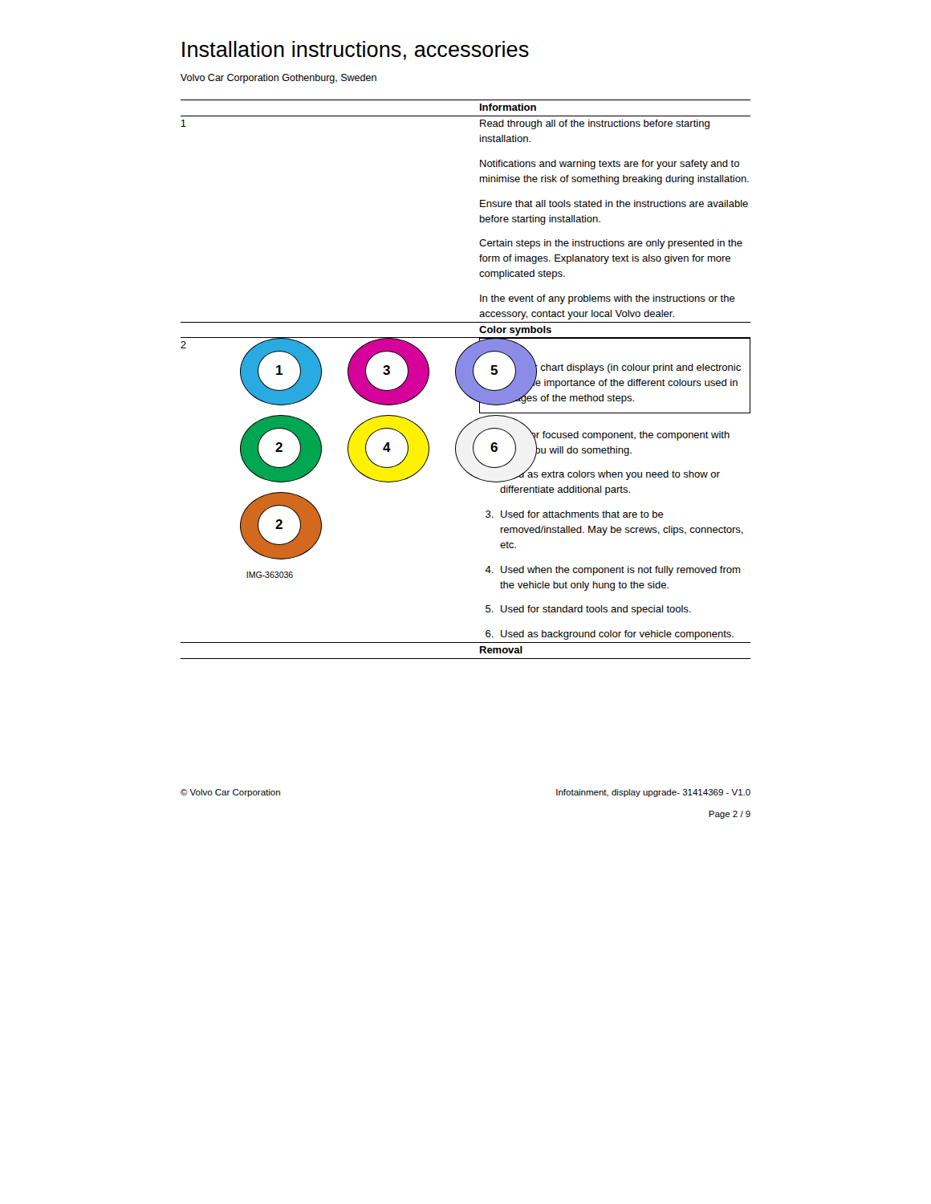Installation instructions, accessories
Volvo Car Corporation Gothenburg, Sweden
| | | Information |
| 1 | | Read through all of the instructions before starting installation. Notifications and warning texts are for your safety and to minimise the risk of something breaking during installation. Ensure that all tools stated in the instructions are available before starting installation. Certain steps in the instructions are only presented in the form of images. Explanatory text is also given for more complicated steps. In the event of any problems with the instructions or the accessory, contact your local Volvo dealer. |
| | | Color symbols |
| 2 | 1 3 5 2 4 6 2 IMG-363036 | Note! This colour chart displays (in colour print and electronic version) the importance of the different colours used in the images of the method steps. Used for focused component, the component with which you will do something. Used as extra colors when you need to show or differentiate additional parts. Used for attachments that are to be removed/installed. May be screws, clips, connectors, etc. Used when the component is not fully removed from the vehicle but only hung to the side. Used for standard tools and special tools. Used as background color for vehicle components. |
| | | Removal |
© Volvo Car Corporation
Infotainment, display upgrade- 31414369 - V1.0
Page 2 / 9